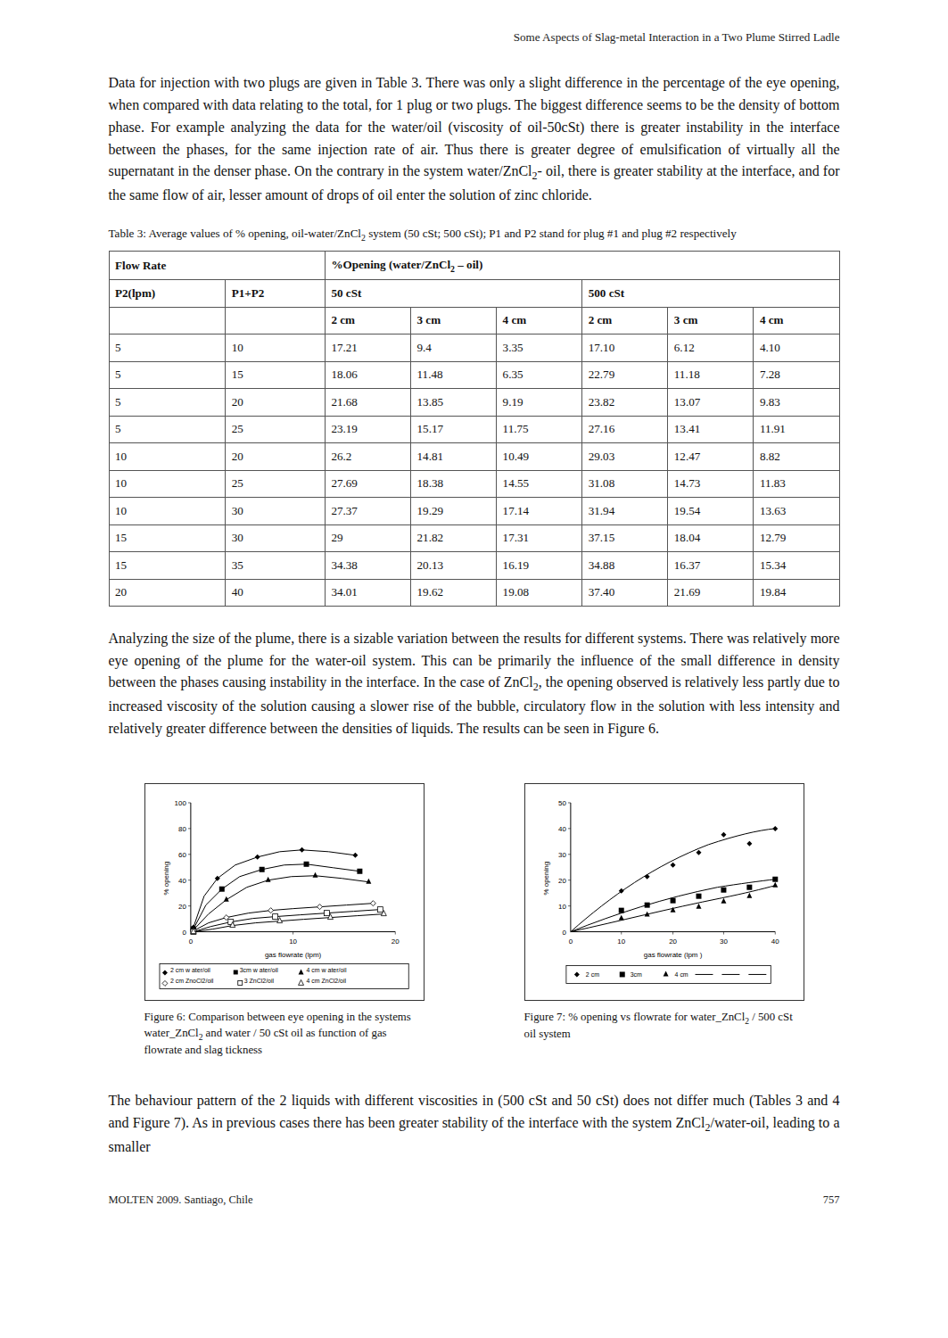Some Aspects of Slag-metal Interaction in a Two Plume Stirred Ladle
Data for injection with two plugs are given in Table 3. There was only a slight difference in the percentage of the eye opening, when compared with data relating to the total, for 1 plug or two plugs. The biggest difference seems to be the density of bottom phase. For example analyzing the data for the water/oil (viscosity of oil-50cSt) there is greater instability in the interface between the phases, for the same injection rate of air. Thus there is greater degree of emulsification of virtually all the supernatant in the denser phase. On the contrary in the system water/ZnCl2- oil, there is greater stability at the interface, and for the same flow of air, lesser amount of drops of oil enter the solution of zinc chloride.
Table 3: Average values of % opening, oil-water/ZnCl2 system (50 cSt; 500 cSt); P1 and P2 stand for plug #1 and plug #2 respectively
| Flow Rate | %Opening (water/ZnCl 2 – oil) |
| --- | --- |
| P2(lpm) | P1+P2 | 50 cSt | 500 cSt |
| | | 2 cm | 3 cm | 4 cm | 2 cm | 3 cm | 4 cm |
| 5 | 10 | 17.21 | 9.4 | 3.35 | 17.10 | 6.12 | 4.10 |
| 5 | 15 | 18.06 | 11.48 | 6.35 | 22.79 | 11.18 | 7.28 |
| 5 | 20 | 21.68 | 13.85 | 9.19 | 23.82 | 13.07 | 9.83 |
| 5 | 25 | 23.19 | 15.17 | 11.75 | 27.16 | 13.41 | 11.91 |
| 10 | 20 | 26.2 | 14.81 | 10.49 | 29.03 | 12.47 | 8.82 |
| 10 | 25 | 27.69 | 18.38 | 14.55 | 31.08 | 14.73 | 11.83 |
| 10 | 30 | 27.37 | 19.29 | 17.14 | 31.94 | 19.54 | 13.63 |
| 15 | 30 | 29 | 21.82 | 17.31 | 37.15 | 18.04 | 12.79 |
| 15 | 35 | 34.38 | 20.13 | 16.19 | 34.88 | 16.37 | 15.34 |
| 20 | 40 | 34.01 | 19.62 | 19.08 | 37.40 | 21.69 | 19.84 |
Analyzing the size of the plume, there is a sizable variation between the results for different systems. There was relatively more eye opening of the plume for the water-oil system. This can be primarily the influence of the small difference in density between the phases causing instability in the interface. In the case of ZnCl2, the opening observed is relatively less partly due to increased viscosity of the solution causing a slower rise of the bubble, circulatory flow in the solution with less intensity and relatively greater difference between the densities of liquids. The results can be seen in Figure 6.
100 80 60 40 20 0 0 10 20 % opening gas flowrate (lpm) 2 cm w ater/oil 3cm w ater/oil 4 cm w ater/oil 2 cm ZnoCl2/oil 3 ZnCl2/oil 4 cm ZnCl2/oil
Figure 6: Comparison between eye opening in the systems water_ZnCl2 and water / 50 cSt oil as function of gas flowrate and slag tickness
50 40 30 20 10 0 0 10 20 30 40 % opening gas flowrate (lpm ) 2 cm 3cm 4 cm
Figure 7: % opening vs flowrate for water_ZnCl2 / 500 cSt oil system
The behaviour pattern of the 2 liquids with different viscosities in (500 cSt and 50 cSt) does not differ much (Tables 3 and 4 and Figure 7). As in previous cases there has been greater stability of the interface with the system ZnCl2/water-oil, leading to a smaller
MOLTEN 2009. Santiago, Chile 757